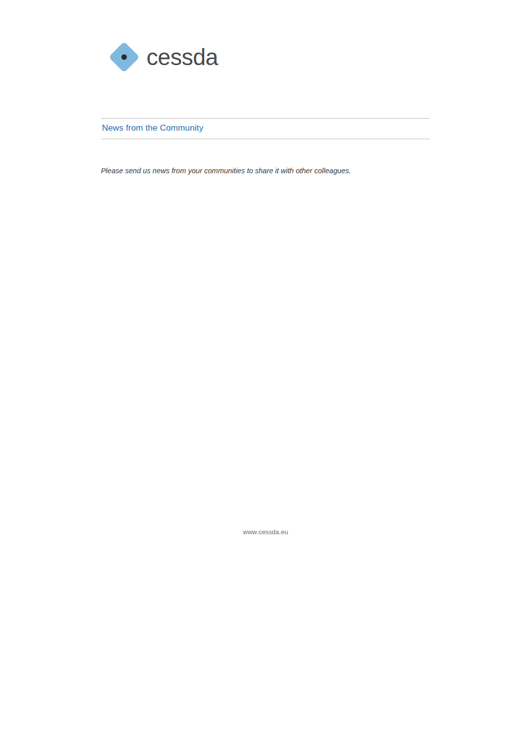cessda
News from the Community
Please send us news from your communities to share it with other colleagues.
www.cessda.eu